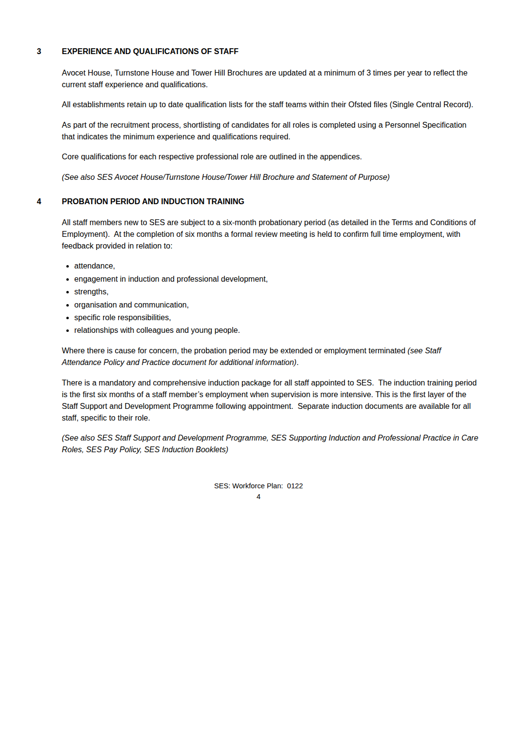3 Experience and Qualifications of Staff
Avocet House, Turnstone House and Tower Hill Brochures are updated at a minimum of 3 times per year to reflect the current staff experience and qualifications.
All establishments retain up to date qualification lists for the staff teams within their Ofsted files (Single Central Record).
As part of the recruitment process, shortlisting of candidates for all roles is completed using a Personnel Specification that indicates the minimum experience and qualifications required.
Core qualifications for each respective professional role are outlined in the appendices.
(See also SES Avocet House/Turnstone House/Tower Hill Brochure and Statement of Purpose)
4 Probation Period and Induction Training
All staff members new to SES are subject to a six-month probationary period (as detailed in the Terms and Conditions of Employment). At the completion of six months a formal review meeting is held to confirm full time employment, with feedback provided in relation to:
attendance,
engagement in induction and professional development,
strengths,
organisation and communication,
specific role responsibilities,
relationships with colleagues and young people.
Where there is cause for concern, the probation period may be extended or employment terminated (see Staff Attendance Policy and Practice document for additional information).
There is a mandatory and comprehensive induction package for all staff appointed to SES. The induction training period is the first six months of a staff member’s employment when supervision is more intensive. This is the first layer of the Staff Support and Development Programme following appointment. Separate induction documents are available for all staff, specific to their role.
(See also SES Staff Support and Development Programme, SES Supporting Induction and Professional Practice in Care Roles, SES Pay Policy, SES Induction Booklets)
SES: Workforce Plan: 0122 4